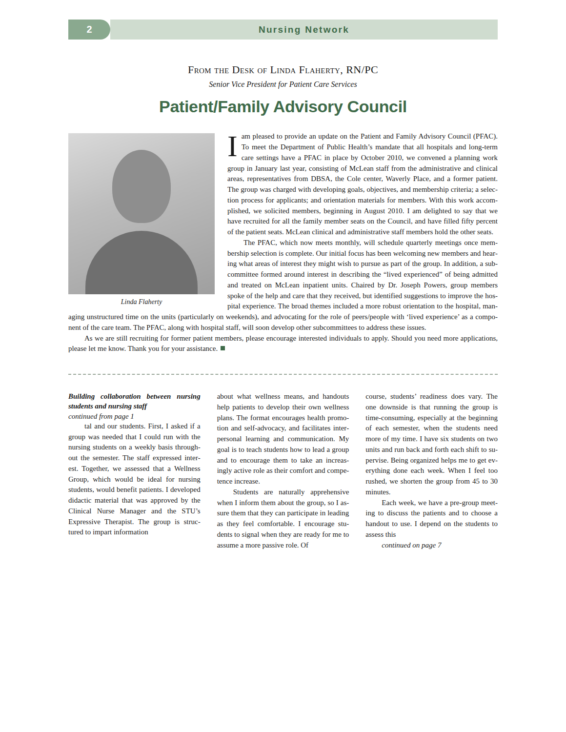2
Nursing Network
From the Desk of Linda Flaherty, RN/PC
Senior Vice President for Patient Care Services
Patient/Family Advisory Council
Linda Flaherty
I am pleased to provide an update on the Patient and Family Advisory Council (PFAC). To meet the Department of Public Health’s mandate that all hospitals and long-term care settings have a PFAC in place by October 2010, we convened a planning work group in January last year, consisting of McLean staff from the administrative and clinical areas, representatives from DBSA, the Cole center, Waverly Place, and a former patient. The group was charged with developing goals, objectives, and membership criteria; a selection process for applicants; and orientation materials for members. With this work accomplished, we solicited members, beginning in August 2010. I am delighted to say that we have recruited for all the family member seats on the Council, and have filled fifty percent of the patient seats. McLean clinical and administrative staff members hold the other seats.
The PFAC, which now meets monthly, will schedule quarterly meetings once membership selection is complete. Our initial focus has been welcoming new members and hearing what areas of interest they might wish to pursue as part of the group. In addition, a subcommittee formed around interest in describing the “lived experienced” of being admitted and treated on McLean inpatient units. Chaired by Dr. Joseph Powers, group members spoke of the help and care that they received, but identified suggestions to improve the hospital experience. The broad themes included a more robust orientation to the hospital, managing unstructured time on the units (particularly on weekends), and advocating for the role of peers/people with ‘lived experience’ as a component of the care team. The PFAC, along with hospital staff, will soon develop other subcommittees to address these issues.
As we are still recruiting for former patient members, please encourage interested individuals to apply. Should you need more applications, please let me know. Thank you for your assistance.
Building collaboration between nursing students and nursing staff
continued from page 1
tal and our students. First, I asked if a group was needed that I could run with the nursing students on a weekly basis throughout the semester. The staff expressed interest. Together, we assessed that a Wellness Group, which would be ideal for nursing students, would benefit patients. I developed didactic material that was approved by the Clinical Nurse Manager and the STU’s Expressive Therapist. The group is structured to impart information
about what wellness means, and handouts help patients to develop their own wellness plans. The format encourages health promotion and self-advocacy, and facilitates interpersonal learning and communication. My goal is to teach students how to lead a group and to encourage them to take an increasingly active role as their comfort and competence increase.
Students are naturally apprehensive when I inform them about the group, so I assure them that they can participate in leading as they feel comfortable. I encourage students to signal when they are ready for me to assume a more passive role. Of
course, students’ readiness does vary. The one downside is that running the group is time-consuming, especially at the beginning of each semester, when the students need more of my time. I have six students on two units and run back and forth each shift to supervise. Being organized helps me to get everything done each week. When I feel too rushed, we shorten the group from 45 to 30 minutes.
Each week, we have a pre-group meeting to discuss the patients and to choose a handout to use. I depend on the students to assess this
continued on page 7